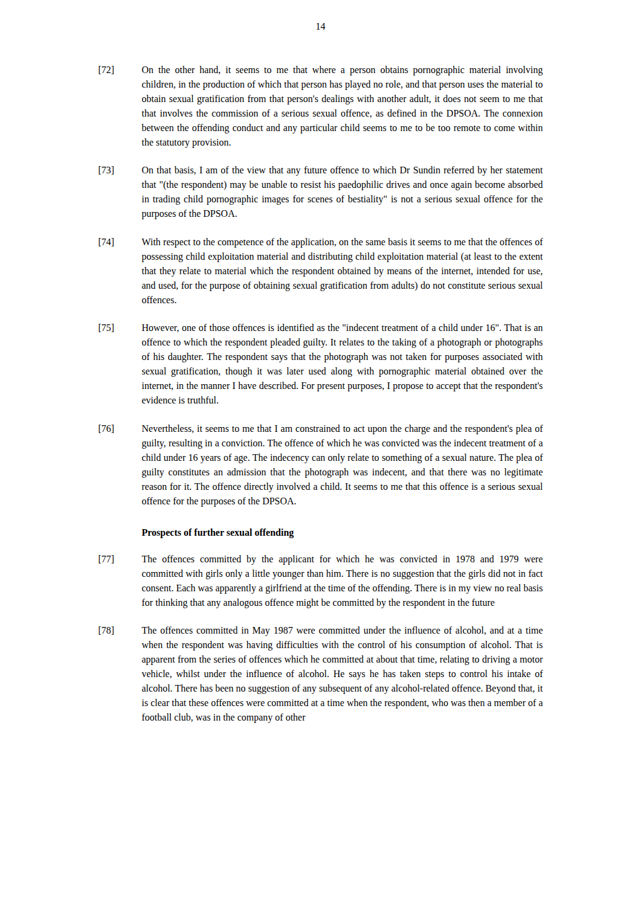14
[72]
On the other hand, it seems to me that where a person obtains pornographic material involving children, in the production of which that person has played no role, and that person uses the material to obtain sexual gratification from that person's dealings with another adult, it does not seem to me that that involves the commission of a serious sexual offence, as defined in the DPSOA. The connexion between the offending conduct and any particular child seems to me to be too remote to come within the statutory provision.
[73]
On that basis, I am of the view that any future offence to which Dr Sundin referred by her statement that "(the respondent) may be unable to resist his paedophilic drives and once again become absorbed in trading child pornographic images for scenes of bestiality" is not a serious sexual offence for the purposes of the DPSOA.
[74]
With respect to the competence of the application, on the same basis it seems to me that the offences of possessing child exploitation material and distributing child exploitation material (at least to the extent that they relate to material which the respondent obtained by means of the internet, intended for use, and used, for the purpose of obtaining sexual gratification from adults) do not constitute serious sexual offences.
[75]
However, one of those offences is identified as the "indecent treatment of a child under 16". That is an offence to which the respondent pleaded guilty. It relates to the taking of a photograph or photographs of his daughter. The respondent says that the photograph was not taken for purposes associated with sexual gratification, though it was later used along with pornographic material obtained over the internet, in the manner I have described. For present purposes, I propose to accept that the respondent's evidence is truthful.
[76]
Nevertheless, it seems to me that I am constrained to act upon the charge and the respondent's plea of guilty, resulting in a conviction. The offence of which he was convicted was the indecent treatment of a child under 16 years of age. The indecency can only relate to something of a sexual nature. The plea of guilty constitutes an admission that the photograph was indecent, and that there was no legitimate reason for it. The offence directly involved a child. It seems to me that this offence is a serious sexual offence for the purposes of the DPSOA.
Prospects of further sexual offending
[77]
The offences committed by the applicant for which he was convicted in 1978 and 1979 were committed with girls only a little younger than him. There is no suggestion that the girls did not in fact consent. Each was apparently a girlfriend at the time of the offending. There is in my view no real basis for thinking that any analogous offence might be committed by the respondent in the future
[78]
The offences committed in May 1987 were committed under the influence of alcohol, and at a time when the respondent was having difficulties with the control of his consumption of alcohol. That is apparent from the series of offences which he committed at about that time, relating to driving a motor vehicle, whilst under the influence of alcohol. He says he has taken steps to control his intake of alcohol. There has been no suggestion of any subsequent of any alcohol-related offence. Beyond that, it is clear that these offences were committed at a time when the respondent, who was then a member of a football club, was in the company of other